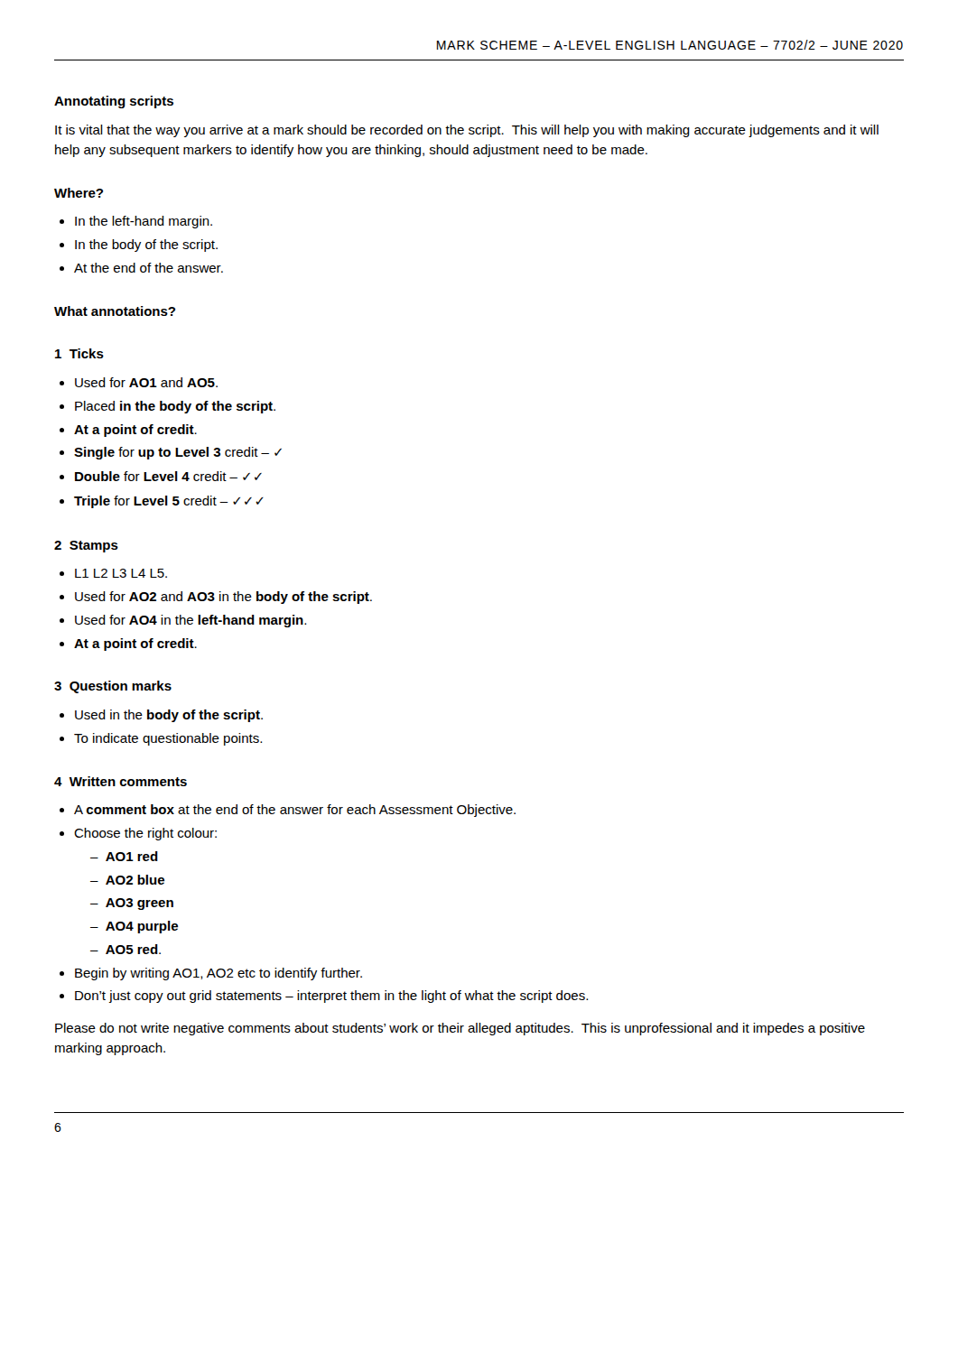MARK SCHEME – A-LEVEL ENGLISH LANGUAGE – 7702/2 – JUNE 2020
Annotating scripts
It is vital that the way you arrive at a mark should be recorded on the script. This will help you with making accurate judgements and it will help any subsequent markers to identify how you are thinking, should adjustment need to be made.
Where?
In the left-hand margin.
In the body of the script.
At the end of the answer.
What annotations?
1 Ticks
Used for AO1 and AO5.
Placed in the body of the script.
At a point of credit.
Single for up to Level 3 credit – ✓
Double for Level 4 credit – ✓✓
Triple for Level 5 credit – ✓✓✓
2 Stamps
L1 L2 L3 L4 L5.
Used for AO2 and AO3 in the body of the script.
Used for AO4 in the left-hand margin.
At a point of credit.
3 Question marks
Used in the body of the script.
To indicate questionable points.
4 Written comments
A comment box at the end of the answer for each Assessment Objective.
Choose the right colour:
AO1 red
AO2 blue
AO3 green
AO4 purple
AO5 red.
Begin by writing AO1, AO2 etc to identify further.
Don’t just copy out grid statements – interpret them in the light of what the script does.
Please do not write negative comments about students’ work or their alleged aptitudes. This is unprofessional and it impedes a positive marking approach.
6